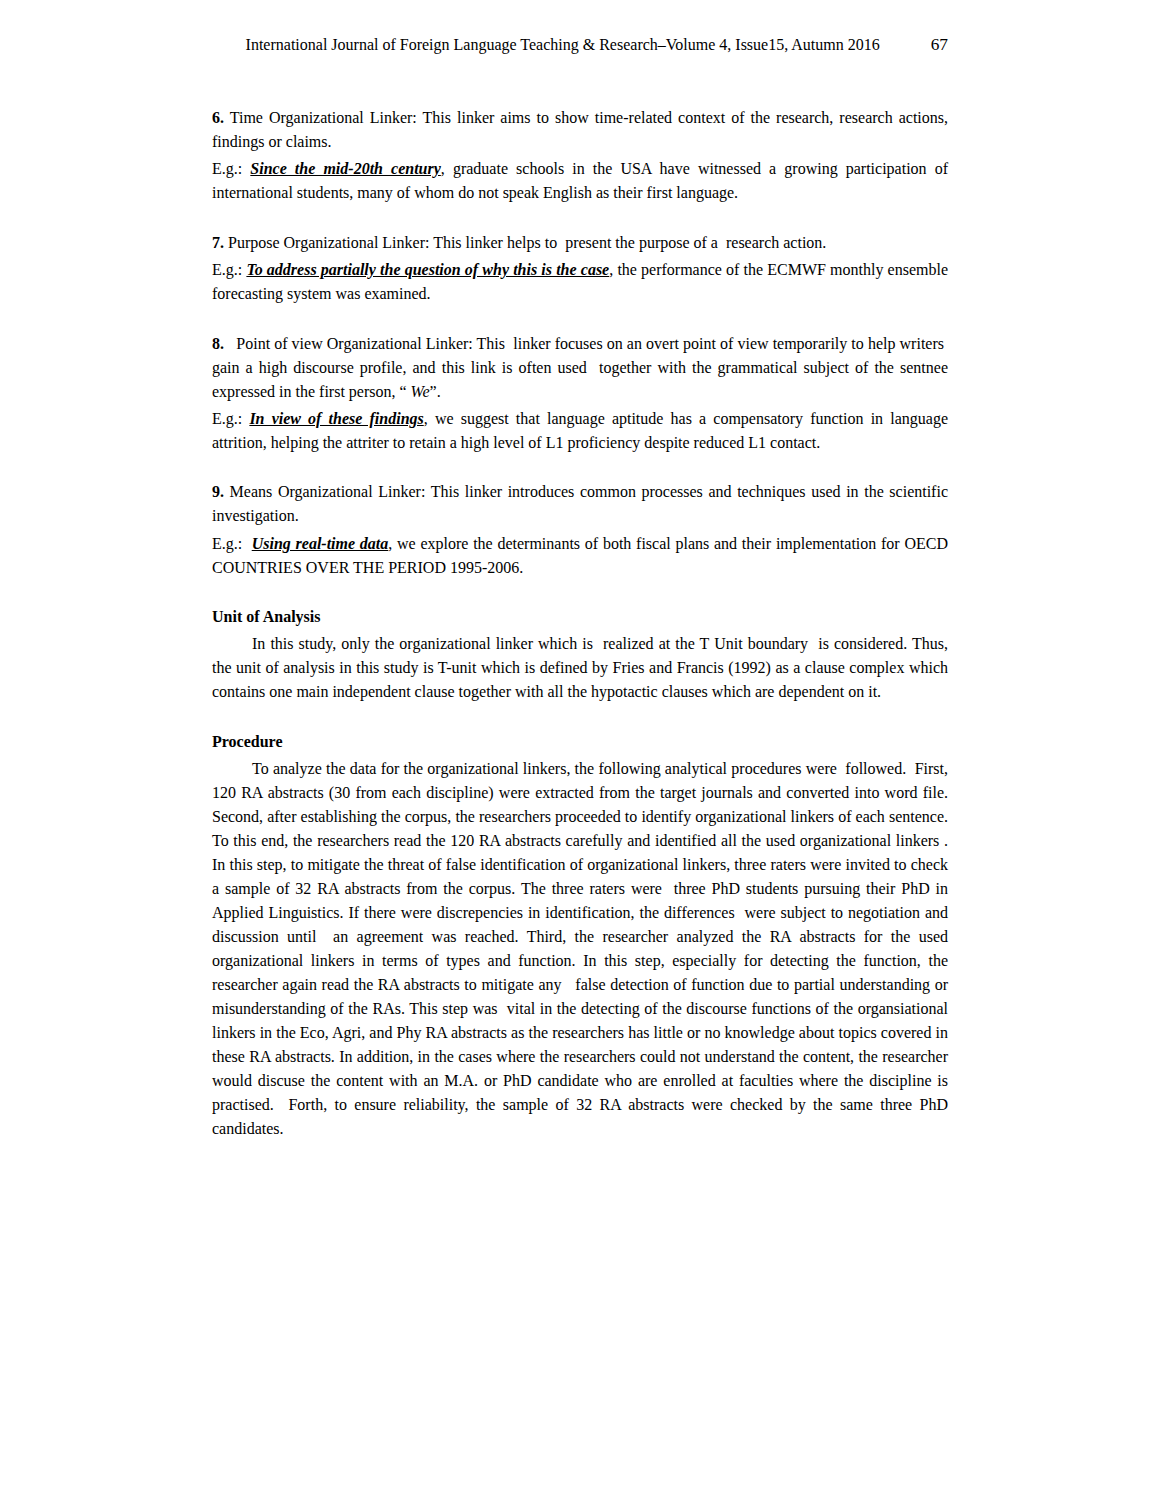International Journal of Foreign Language Teaching & Research–Volume 4, Issue15, Autumn 2016
67
6. Time Organizational Linker: This linker aims to show time-related context of the research, research actions, findings or claims.
E.g.: Since the mid-20th century, graduate schools in the USA have witnessed a growing participation of international students, many of whom do not speak English as their first language.
7. Purpose Organizational Linker: This linker helps to present the purpose of a research action.
E.g.: To address partially the question of why this is the case, the performance of the ECMWF monthly ensemble forecasting system was examined.
8. Point of view Organizational Linker: This linker focuses on an overt point of view temporarily to help writers gain a high discourse profile, and this link is often used together with the grammatical subject of the sentnee expressed in the first person, “ We”.
E.g.: In view of these findings, we suggest that language aptitude has a compensatory function in language attrition, helping the attriter to retain a high level of L1 proficiency despite reduced L1 contact.
9. Means Organizational Linker: This linker introduces common processes and techniques used in the scientific investigation.
E.g.: Using real-time data, we explore the determinants of both fiscal plans and their implementation for OECD COUNTRIES OVER THE PERIOD 1995-2006.
Unit of Analysis
In this study, only the organizational linker which is realized at the T Unit boundary is considered. Thus, the unit of analysis in this study is T-unit which is defined by Fries and Francis (1992) as a clause complex which contains one main independent clause together with all the hypotactic clauses which are dependent on it.
Procedure
To analyze the data for the organizational linkers, the following analytical procedures were followed. First, 120 RA abstracts (30 from each discipline) were extracted from the target journals and converted into word file. Second, after establishing the corpus, the researchers proceeded to identify organizational linkers of each sentence. To this end, the researchers read the 120 RA abstracts carefully and identified all the used organizational linkers . In this step, to mitigate the threat of false identification of organizational linkers, three raters were invited to check a sample of 32 RA abstracts from the corpus. The three raters were three PhD students pursuing their PhD in Applied Linguistics. If there were discrepencies in identification, the differences were subject to negotiation and discussion until an agreement was reached. Third, the researcher analyzed the RA abstracts for the used organizational linkers in terms of types and function. In this step, especially for detecting the function, the researcher again read the RA abstracts to mitigate any false detection of function due to partial understanding or misunderstanding of the RAs. This step was vital in the detecting of the discourse functions of the organsiational linkers in the Eco, Agri, and Phy RA abstracts as the researchers has little or no knowledge about topics covered in these RA abstracts. In addition, in the cases where the researchers could not understand the content, the researcher would discuse the content with an M.A. or PhD candidate who are enrolled at faculties where the discipline is practised. Forth, to ensure reliability, the sample of 32 RA abstracts were checked by the same three PhD candidates.